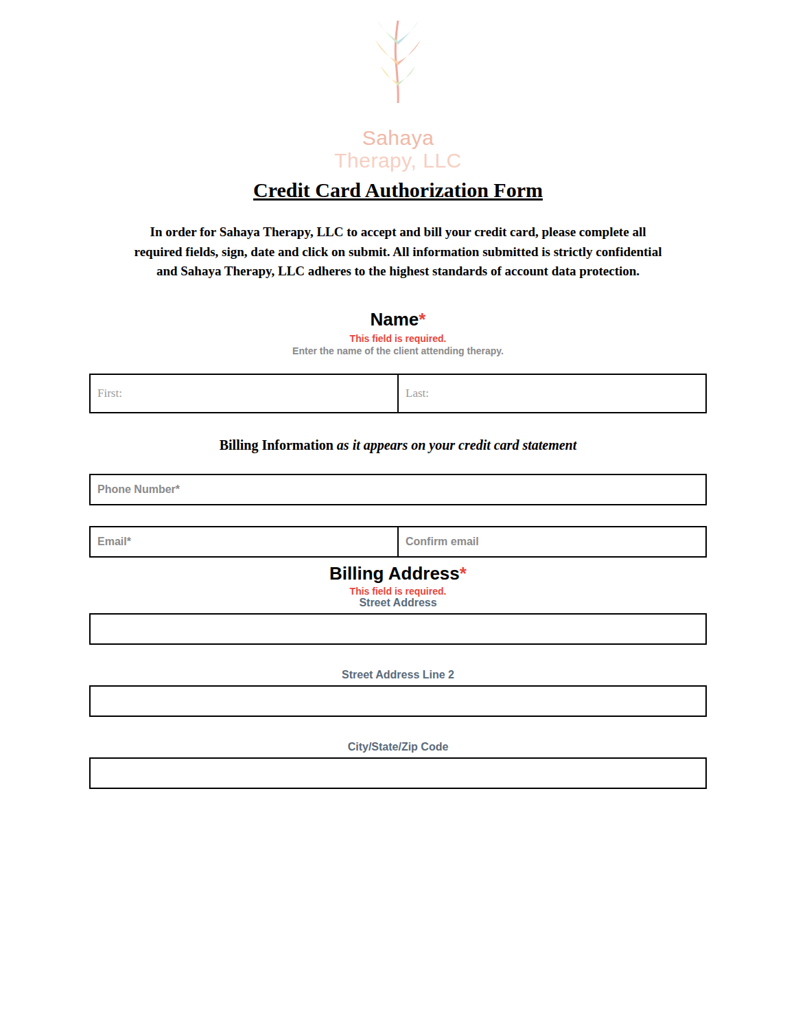Sahaya
Therapy, LLC
Credit Card Authorization Form
In order for Sahaya Therapy, LLC to accept and bill your credit card, please complete all required fields, sign, date and click on submit. All information submitted is strictly confidential and Sahaya Therapy, LLC adheres to the highest standards of account data protection.
Name*
This field is required.
Enter the name of the client attending therapy.
| First: | Last: |
Billing Information as it appears on your credit card statement
Phone Number*
| Email* | Confirm email |
Billing Address*
This field is required.
Street Address
Street Address Line 2
City/State/Zip Code